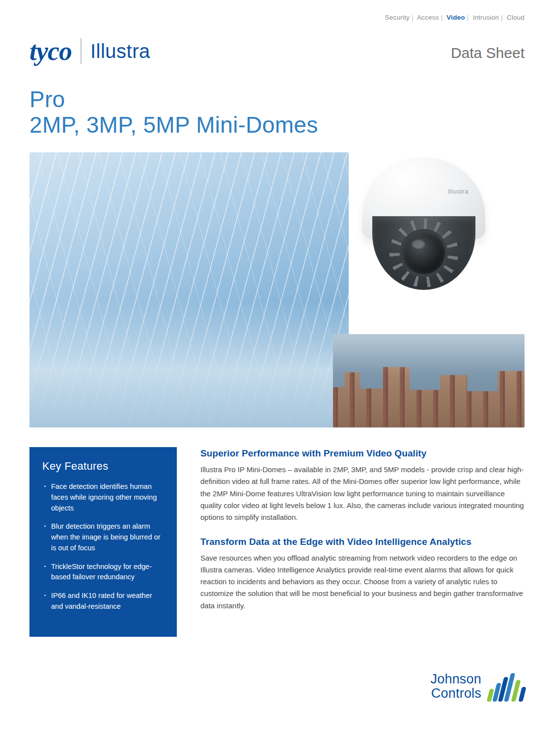Security| Access| Video| Intrusion| Cloud
tyco
Illustra
Data Sheet
Pro
2MP, 3MP, 5MP Mini-Domes
Illustra
Key Features
Face detection identifies human faces while ignoring other moving objects
Blur detection triggers an alarm when the image is being blurred or is out of focus
TrickleStor technology for edge-based failover redundancy
IP66 and IK10 rated for weather and vandal-resistance
Superior Performance with Premium Video Quality
Illustra Pro IP Mini-Domes – available in 2MP, 3MP, and 5MP models - provide crisp and clear high-definition video at full frame rates. All of the Mini-Domes offer superior low light performance, while the 2MP Mini-Dome features UltraVision low light performance tuning to maintain surveillance quality color video at light levels below 1 lux. Also, the cameras include various integrated mounting options to simplify installation.
Transform Data at the Edge with Video Intelligence Analytics
Save resources when you offload analytic streaming from network video recorders to the edge on Illustra cameras. Video Intelligence Analytics provide real-time event alarms that allows for quick reaction to incidents and behaviors as they occur. Choose from a variety of analytic rules to customize the solution that will be most beneficial to your business and begin gather transformative data instantly.
Johnson Controls